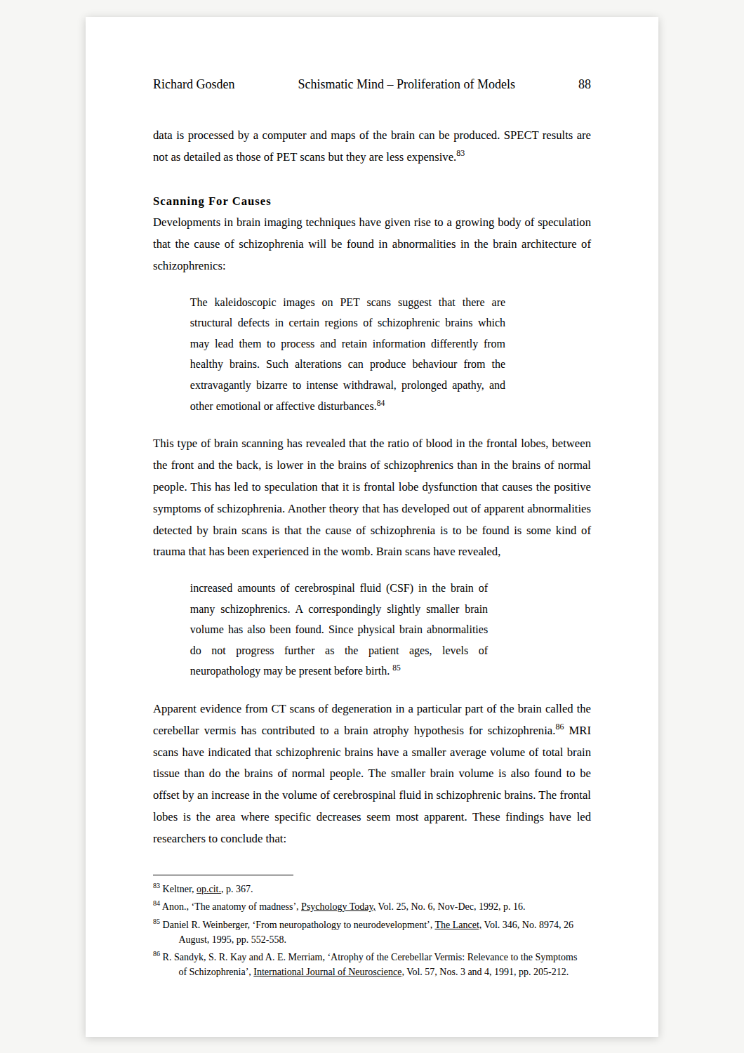Richard Gosden Schismatic Mind – Proliferation of Models 88
data is processed by a computer and maps of the brain can be produced. SPECT results are not as detailed as those of PET scans but they are less expensive.83
Scanning For Causes
Developments in brain imaging techniques have given rise to a growing body of speculation that the cause of schizophrenia will be found in abnormalities in the brain architecture of schizophrenics:
The kaleidoscopic images on PET scans suggest that there are structural defects in certain regions of schizophrenic brains which may lead them to process and retain information differently from healthy brains. Such alterations can produce behaviour from the extravagantly bizarre to intense withdrawal, prolonged apathy, and other emotional or affective disturbances.84
This type of brain scanning has revealed that the ratio of blood in the frontal lobes, between the front and the back, is lower in the brains of schizophrenics than in the brains of normal people. This has led to speculation that it is frontal lobe dysfunction that causes the positive symptoms of schizophrenia. Another theory that has developed out of apparent abnormalities detected by brain scans is that the cause of schizophrenia is to be found is some kind of trauma that has been experienced in the womb. Brain scans have revealed,
increased amounts of cerebrospinal fluid (CSF) in the brain of many schizophrenics. A correspondingly slightly smaller brain volume has also been found. Since physical brain abnormalities do not progress further as the patient ages, levels of neuropathology may be present before birth. 85
Apparent evidence from CT scans of degeneration in a particular part of the brain called the cerebellar vermis has contributed to a brain atrophy hypothesis for schizophrenia.86 MRI scans have indicated that schizophrenic brains have a smaller average volume of total brain tissue than do the brains of normal people. The smaller brain volume is also found to be offset by an increase in the volume of cerebrospinal fluid in schizophrenic brains. The frontal lobes is the area where specific decreases seem most apparent. These findings have led researchers to conclude that:
83 Keltner, op.cit., p. 367.
84 Anon., ‘The anatomy of madness’, Psychology Today, Vol. 25, No. 6, Nov-Dec, 1992, p. 16.
85 Daniel R. Weinberger, ‘From neuropathology to neurodevelopment’, The Lancet, Vol. 346, No. 8974, 26
August, 1995, pp. 552-558.
86 R. Sandyk, S. R. Kay and A. E. Merriam, ‘Atrophy of the Cerebellar Vermis: Relevance to the Symptoms
of Schizophrenia’, International Journal of Neuroscience, Vol. 57, Nos. 3 and 4, 1991, pp. 205-212.